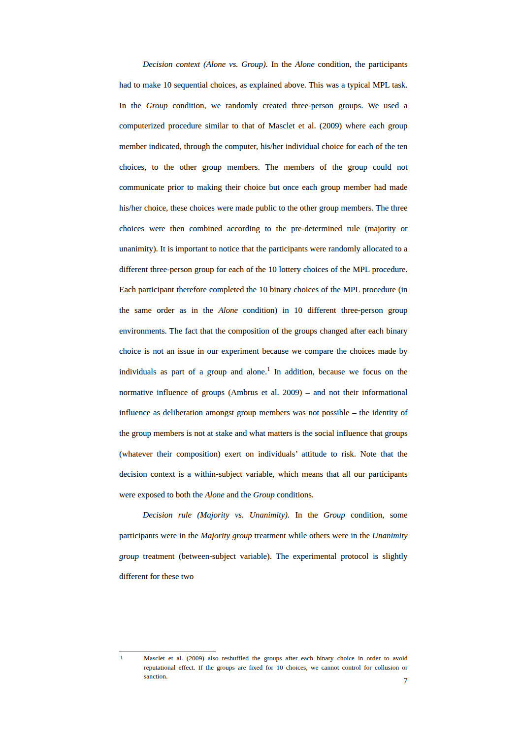Decision context (Alone vs. Group). In the Alone condition, the participants had to make 10 sequential choices, as explained above. This was a typical MPL task. In the Group condition, we randomly created three-person groups. We used a computerized procedure similar to that of Masclet et al. (2009) where each group member indicated, through the computer, his/her individual choice for each of the ten choices, to the other group members. The members of the group could not communicate prior to making their choice but once each group member had made his/her choice, these choices were made public to the other group members. The three choices were then combined according to the pre-determined rule (majority or unanimity). It is important to notice that the participants were randomly allocated to a different three-person group for each of the 10 lottery choices of the MPL procedure. Each participant therefore completed the 10 binary choices of the MPL procedure (in the same order as in the Alone condition) in 10 different three-person group environments. The fact that the composition of the groups changed after each binary choice is not an issue in our experiment because we compare the choices made by individuals as part of a group and alone.1 In addition, because we focus on the normative influence of groups (Ambrus et al. 2009) – and not their informational influence as deliberation amongst group members was not possible – the identity of the group members is not at stake and what matters is the social influence that groups (whatever their composition) exert on individuals’ attitude to risk. Note that the decision context is a within-subject variable, which means that all our participants were exposed to both the Alone and the Group conditions.
Decision rule (Majority vs. Unanimity). In the Group condition, some participants were in the Majority group treatment while others were in the Unanimity group treatment (between-subject variable). The experimental protocol is slightly different for these two
1
Masclet et al. (2009) also reshuffled the groups after each binary choice in order to avoid reputational effect. If the groups are fixed for 10 choices, we cannot control for collusion or sanction.
7